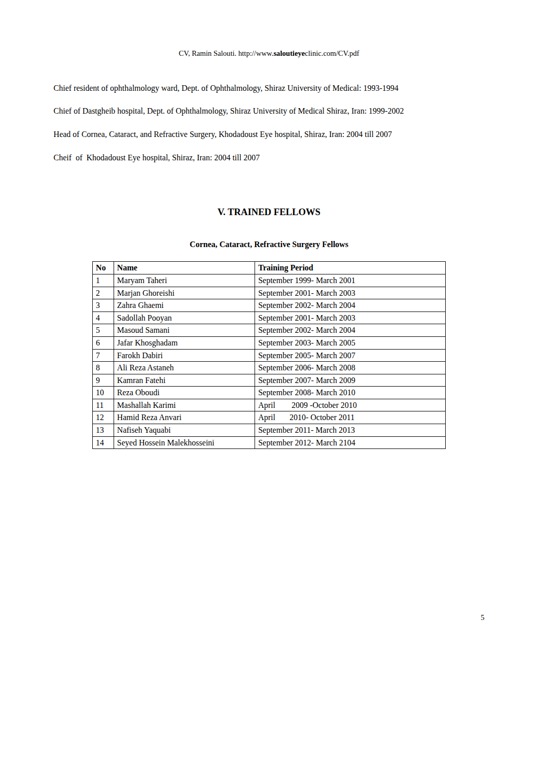CV, Ramin Salouti. http://www.saloutieyeclinic.com/CV.pdf
Chief resident of ophthalmology ward, Dept. of Ophthalmology, Shiraz University of Medical: 1993-1994
Chief of Dastgheib hospital, Dept. of Ophthalmology, Shiraz University of Medical Shiraz, Iran: 1999-2002
Head of Cornea, Cataract, and Refractive Surgery, Khodadoust Eye hospital, Shiraz, Iran: 2004 till 2007
Cheif of Khodadoust Eye hospital, Shiraz, Iran: 2004 till 2007
V. TRAINED FELLOWS
Cornea, Cataract, Refractive Surgery Fellows
| No | Name | Training Period |
| --- | --- | --- |
| 1 | Maryam Taheri | September 1999- March 2001 |
| 2 | Marjan Ghoreishi | September 2001- March 2003 |
| 3 | Zahra Ghaemi | September 2002- March 2004 |
| 4 | Sadollah Pooyan | September 2001- March 2003 |
| 5 | Masoud Samani | September 2002- March 2004 |
| 6 | Jafar Khosghadam | September 2003- March 2005 |
| 7 | Farokh Dabiri | September 2005- March 2007 |
| 8 | Ali Reza Astaneh | September 2006- March 2008 |
| 9 | Kamran Fatehi | September 2007- March 2009 |
| 10 | Reza Oboudi | September 2008- March 2010 |
| 11 | Mashallah Karimi | April 2009 -October 2010 |
| 12 | Hamid Reza Anvari | April 2010- October 2011 |
| 13 | Nafiseh Yaquabi | September 2011- March 2013 |
| 14 | Seyed Hossein Malekhosseini | September 2012- March 2104 |
5